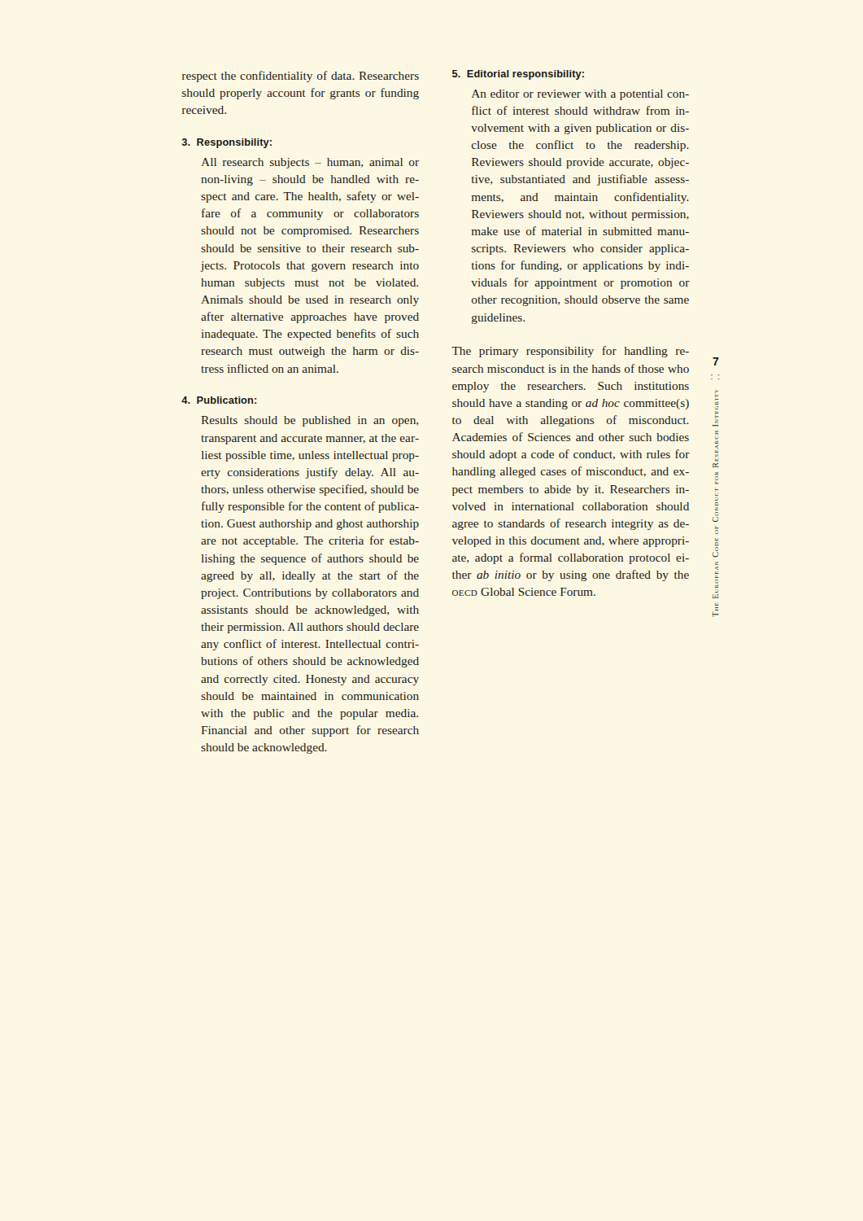respect the confidentiality of data. Researchers should properly account for grants or funding received.
3. Responsibility:
All research subjects – human, animal or non-living – should be handled with respect and care. The health, safety or welfare of a community or collaborators should not be compromised. Researchers should be sensitive to their research subjects. Protocols that govern research into human subjects must not be violated. Animals should be used in research only after alternative approaches have proved inadequate. The expected benefits of such research must outweigh the harm or distress inflicted on an animal.
4. Publication:
Results should be published in an open, transparent and accurate manner, at the earliest possible time, unless intellectual property considerations justify delay. All authors, unless otherwise specified, should be fully responsible for the content of publication. Guest authorship and ghost authorship are not acceptable. The criteria for establishing the sequence of authors should be agreed by all, ideally at the start of the project. Contributions by collaborators and assistants should be acknowledged, with their permission. All authors should declare any conflict of interest. Intellectual contributions of others should be acknowledged and correctly cited. Honesty and accuracy should be maintained in communication with the public and the popular media. Financial and other support for research should be acknowledged.
5. Editorial responsibility:
An editor or reviewer with a potential conflict of interest should withdraw from involvement with a given publication or disclose the conflict to the readership. Reviewers should provide accurate, objective, substantiated and justifiable assessments, and maintain confidentiality. Reviewers should not, without permission, make use of material in submitted manuscripts. Reviewers who consider applications for funding, or applications by individuals for appointment or promotion or other recognition, should observe the same guidelines.
The primary responsibility for handling research misconduct is in the hands of those who employ the researchers. Such institutions should have a standing or ad hoc committee(s) to deal with allegations of misconduct. Academies of Sciences and other such bodies should adopt a code of conduct, with rules for handling alleged cases of misconduct, and expect members to abide by it. Researchers involved in international collaboration should agree to standards of research integrity as developed in this document and, where appropriate, adopt a formal collaboration protocol either ab initio or by using one drafted by the oecd Global Science Forum.
7
: :
The European Code of Conduct for Research Integrity